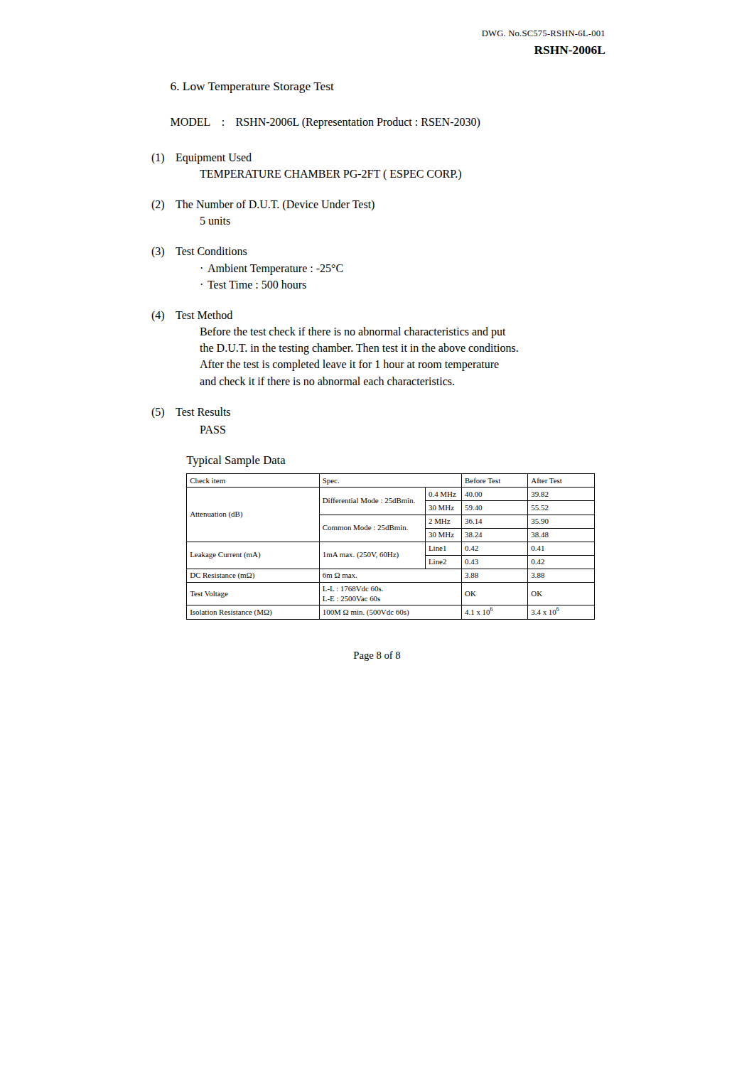DWG. No.SC575-RSHN-6L-001
RSHN-2006L
6. Low Temperature Storage Test
MODEL: RSHN-2006L (Representation Product : RSEN-2030)
(1) Equipment Used
TEMPERATURE CHAMBER PG-2FT ( ESPEC CORP.)
(2) The Number of D.U.T. (Device Under Test)
5 units
(3) Test Conditions
·Ambient Temperature : -25°C
·Test Time : 500 hours
(4) Test Method
Before the test check if there is no abnormal characteristics and put
the D.U.T. in the testing chamber. Then test it in the above conditions.
After the test is completed leave it for 1 hour at room temperature
and check it if there is no abnormal each characteristics.
(5) Test Results
PASS
Typical Sample Data
| Check item | Spec. | Before Test | After Test |
| --- | --- | --- | --- |
| Attenuation (dB) | Differential Mode : 25dBmin. | 0.4 MHz | 40.00 | 39.82 |
| 30 MHz | 59.40 | 55.52 |
| Common Mode : 25dBmin. | 2 MHz | 36.14 | 35.90 |
| 30 MHz | 38.24 | 38.48 |
| Leakage Current (mA) | 1mA max. (250V, 60Hz) | Line1 | 0.42 | 0.41 |
| Line2 | 0.43 | 0.42 |
| DC Resistance (mΩ) | 6m Ω max. | 3.88 | 3.88 |
| Test Voltage | L-L : 1768Vdc 60s. L-E : 2500Vac 60s | OK | OK |
| Isolation Resistance (MΩ) | 100M Ω min. (500Vdc 60s) | 4.1 x 10 6 | 3.4 x 10 6 |
Page 8 of 8